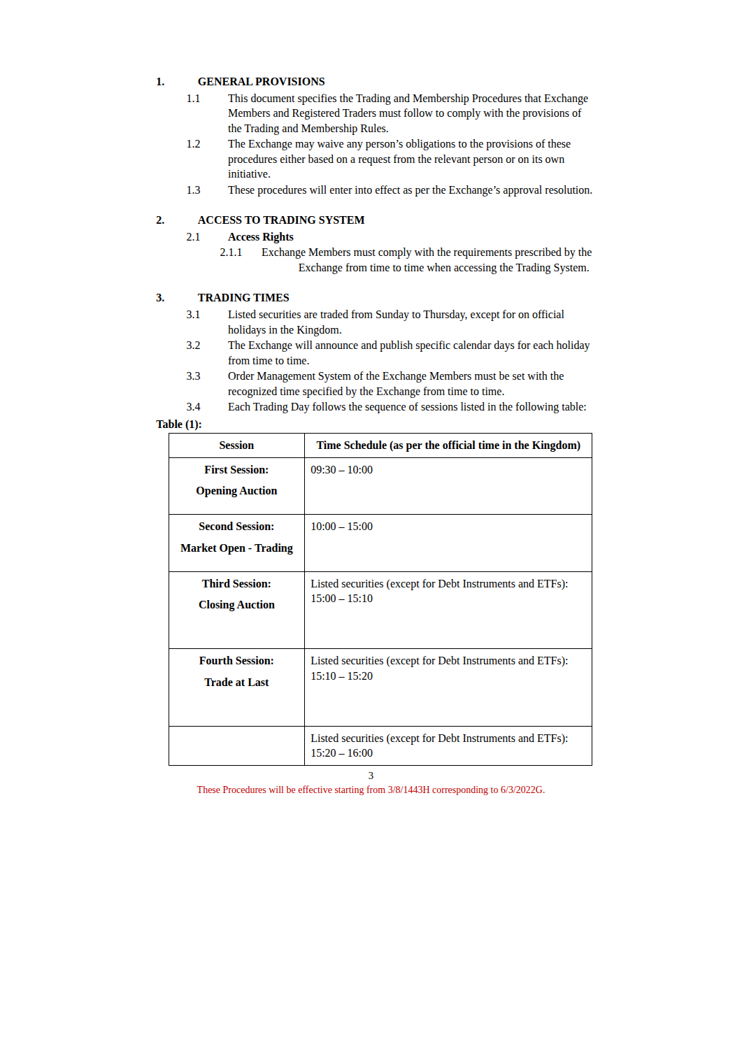1. GENERAL PROVISIONS
1.1 This document specifies the Trading and Membership Procedures that Exchange Members and Registered Traders must follow to comply with the provisions of the Trading and Membership Rules.
1.2 The Exchange may waive any person’s obligations to the provisions of these procedures either based on a request from the relevant person or on its own initiative.
1.3 These procedures will enter into effect as per the Exchange’s approval resolution.
2. ACCESS TO TRADING SYSTEM
2.1 Access Rights
2.1.1 Exchange Members must comply with the requirements prescribed by the Exchange from time to time when accessing the Trading System.
3. TRADING TIMES
3.1 Listed securities are traded from Sunday to Thursday, except for on official holidays in the Kingdom.
3.2 The Exchange will announce and publish specific calendar days for each holiday from time to time.
3.3 Order Management System of the Exchange Members must be set with the recognized time specified by the Exchange from time to time.
3.4 Each Trading Day follows the sequence of sessions listed in the following table:
Table (1):
| Session | Time Schedule (as per the official time in the Kingdom) |
| --- | --- |
| First Session: Opening Auction | 09:30 – 10:00 |
| Second Session: Market Open - Trading | 10:00 – 15:00 |
| Third Session: Closing Auction | Listed securities (except for Debt Instruments and ETFs): 15:00 – 15:10 |
| Fourth Session: Trade at Last | Listed securities (except for Debt Instruments and ETFs): 15:10 – 15:20 |
| | Listed securities (except for Debt Instruments and ETFs): 15:20 – 16:00 |
3
These Procedures will be effective starting from 3/8/1443H corresponding to 6/3/2022G.